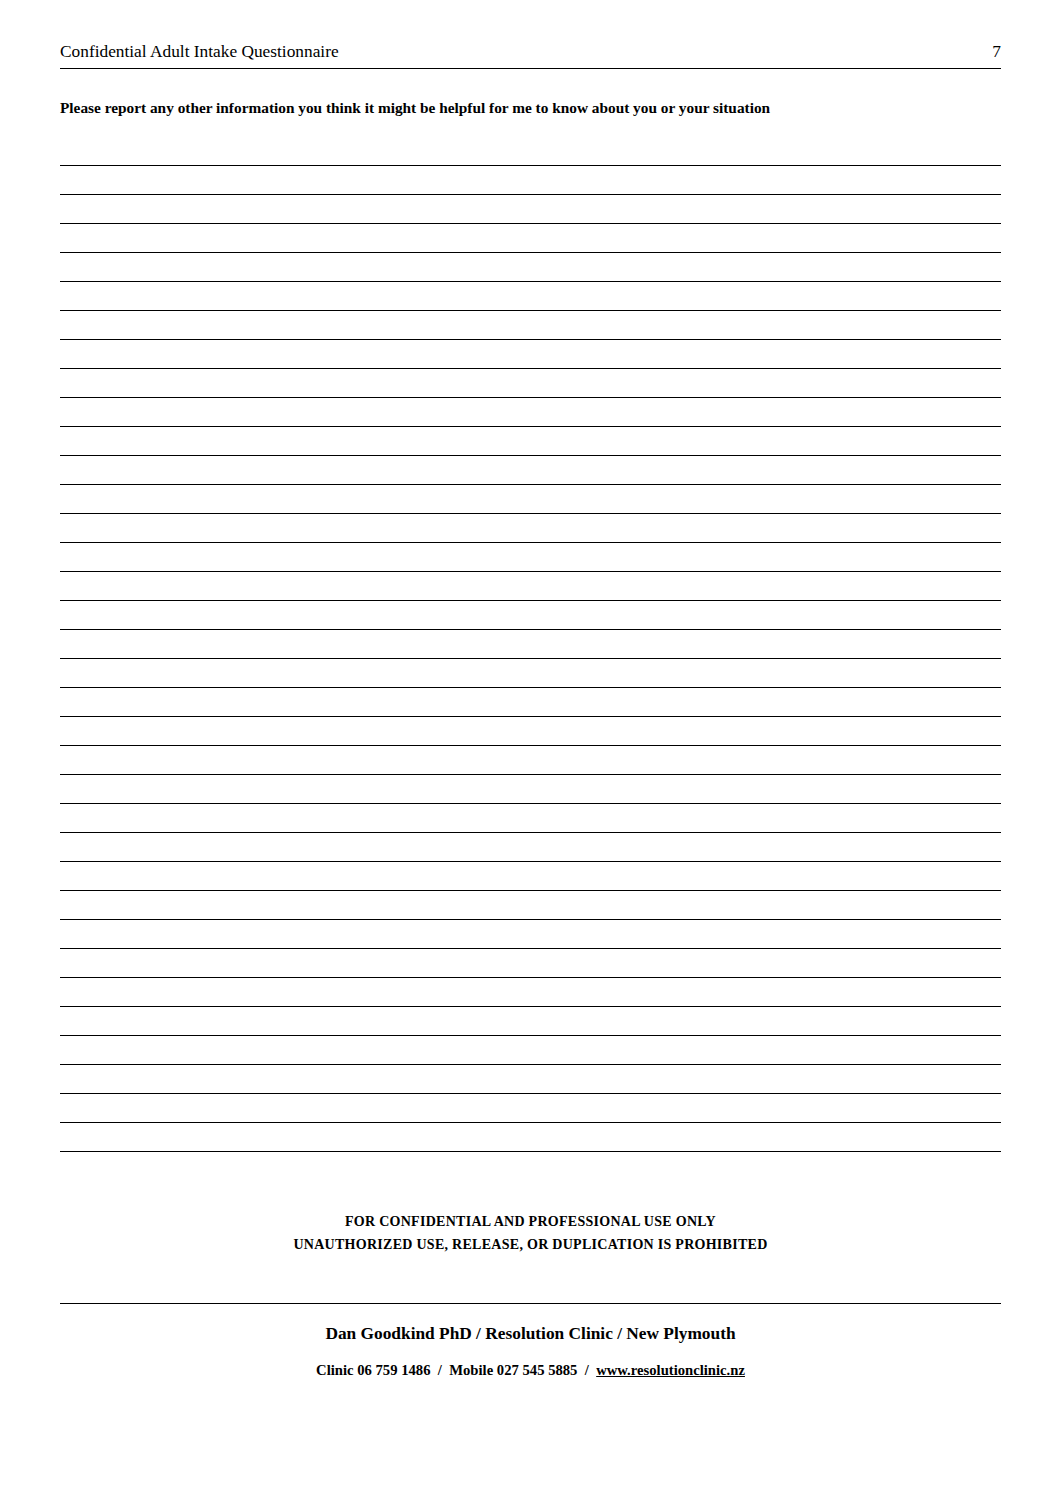Confidential Adult Intake Questionnaire 7
Please report any other information you think it might be helpful for me to know about you or your situation
FOR CONFIDENTIAL AND PROFESSIONAL USE ONLY
UNAUTHORIZED USE, RELEASE, OR DUPLICATION IS PROHIBITED
Dan Goodkind PhD / Resolution Clinic / New Plymouth
Clinic 06 759 1486 / Mobile 027 545 5885 / www.resolutionclinic.nz